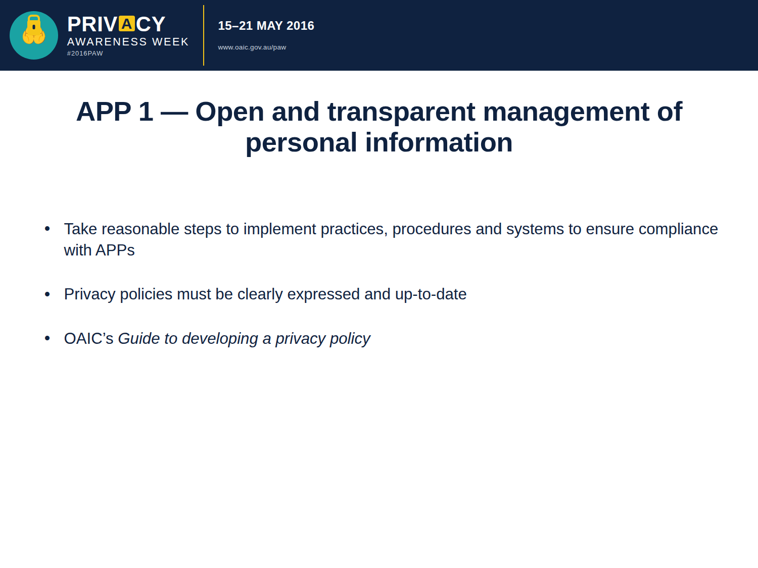🤲
PRIVACY
AWARENESS WEEK
#2016PAW
15–21 MAY 2016
www.oaic.gov.au/paw
APP 1 — Open and transparent management of personal information
Take reasonable steps to implement practices, procedures and systems to ensure compliance with APPs
Privacy policies must be clearly expressed and up-to-date
OAIC’s Guide to developing a privacy policy